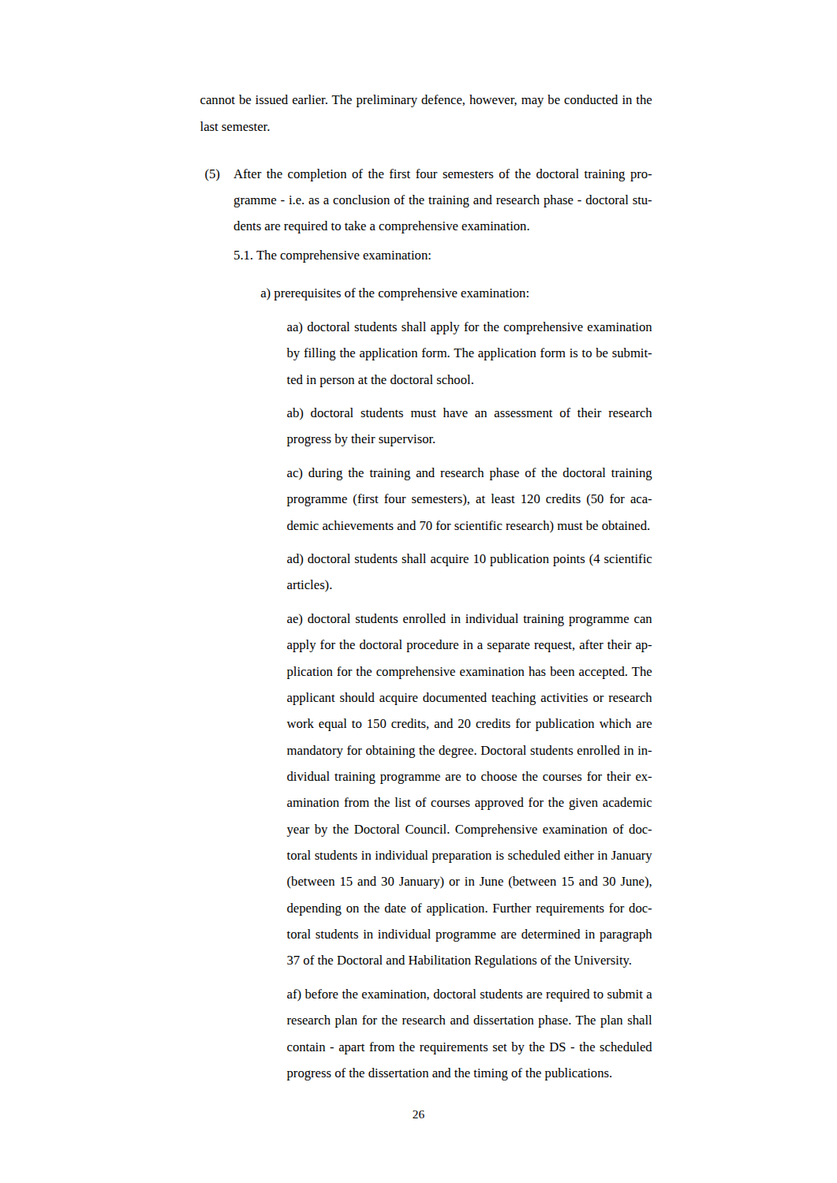cannot be issued earlier. The preliminary defence, however, may be conducted in the last semester.
(5) After the completion of the first four semesters of the doctoral training programme - i.e. as a conclusion of the training and research phase - doctoral students are required to take a comprehensive examination.
5.1. The comprehensive examination:
a) prerequisites of the comprehensive examination:
aa) doctoral students shall apply for the comprehensive examination by filling the application form. The application form is to be submitted in person at the doctoral school.
ab) doctoral students must have an assessment of their research progress by their supervisor.
ac) during the training and research phase of the doctoral training programme (first four semesters), at least 120 credits (50 for academic achievements and 70 for scientific research) must be obtained.
ad) doctoral students shall acquire 10 publication points (4 scientific articles).
ae) doctoral students enrolled in individual training programme can apply for the doctoral procedure in a separate request, after their application for the comprehensive examination has been accepted. The applicant should acquire documented teaching activities or research work equal to 150 credits, and 20 credits for publication which are mandatory for obtaining the degree. Doctoral students enrolled in individual training programme are to choose the courses for their examination from the list of courses approved for the given academic year by the Doctoral Council. Comprehensive examination of doctoral students in individual preparation is scheduled either in January (between 15 and 30 January) or in June (between 15 and 30 June), depending on the date of application. Further requirements for doctoral students in individual programme are determined in paragraph 37 of the Doctoral and Habilitation Regulations of the University.
af) before the examination, doctoral students are required to submit a research plan for the research and dissertation phase. The plan shall contain - apart from the requirements set by the DS - the scheduled progress of the dissertation and the timing of the publications.
26